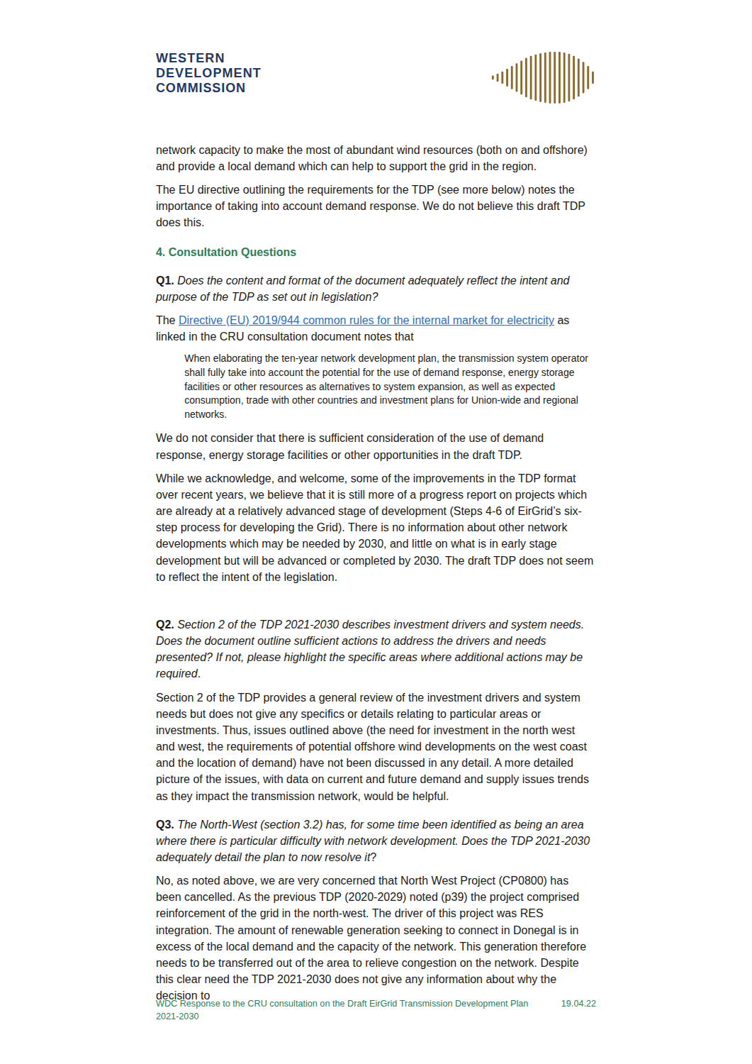Western
Development
Commission
network capacity to make the most of abundant wind resources (both on and offshore) and provide a local demand which can help to support the grid in the region.
The EU directive outlining the requirements for the TDP (see more below) notes the importance of taking into account demand response. We do not believe this draft TDP does this.
4. Consultation Questions
Q1. Does the content and format of the document adequately reflect the intent and purpose of the TDP as set out in legislation?
The Directive (EU) 2019/944 common rules for the internal market for electricity as linked in the CRU consultation document notes that
When elaborating the ten-year network development plan, the transmission system operator shall fully take into account the potential for the use of demand response, energy storage facilities or other resources as alternatives to system expansion, as well as expected consumption, trade with other countries and investment plans for Union-wide and regional networks.
We do not consider that there is sufficient consideration of the use of demand response, energy storage facilities or other opportunities in the draft TDP.
While we acknowledge, and welcome, some of the improvements in the TDP format over recent years, we believe that it is still more of a progress report on projects which are already at a relatively advanced stage of development (Steps 4-6 of EirGrid’s six-step process for developing the Grid). There is no information about other network developments which may be needed by 2030, and little on what is in early stage development but will be advanced or completed by 2030. The draft TDP does not seem to reflect the intent of the legislation.
Q2. Section 2 of the TDP 2021-2030 describes investment drivers and system needs. Does the document outline sufficient actions to address the drivers and needs presented? If not, please highlight the specific areas where additional actions may be required.
Section 2 of the TDP provides a general review of the investment drivers and system needs but does not give any specifics or details relating to particular areas or investments. Thus, issues outlined above (the need for investment in the north west and west, the requirements of potential offshore wind developments on the west coast and the location of demand) have not been discussed in any detail. A more detailed picture of the issues, with data on current and future demand and supply issues trends as they impact the transmission network, would be helpful.
Q3. The North-West (section 3.2) has, for some time been identified as being an area where there is particular difficulty with network development. Does the TDP 2021-2030 adequately detail the plan to now resolve it?
No, as noted above, we are very concerned that North West Project (CP0800) has been cancelled. As the previous TDP (2020-2029) noted (p39) the project comprised reinforcement of the grid in the north-west. The driver of this project was RES integration. The amount of renewable generation seeking to connect in Donegal is in excess of the local demand and the capacity of the network. This generation therefore needs to be transferred out of the area to relieve congestion on the network. Despite this clear need the TDP 2021-2030 does not give any information about why the decision to
WDC Response to the CRU consultation on the Draft EirGrid Transmission Development Plan 2021-2030
19.04.22